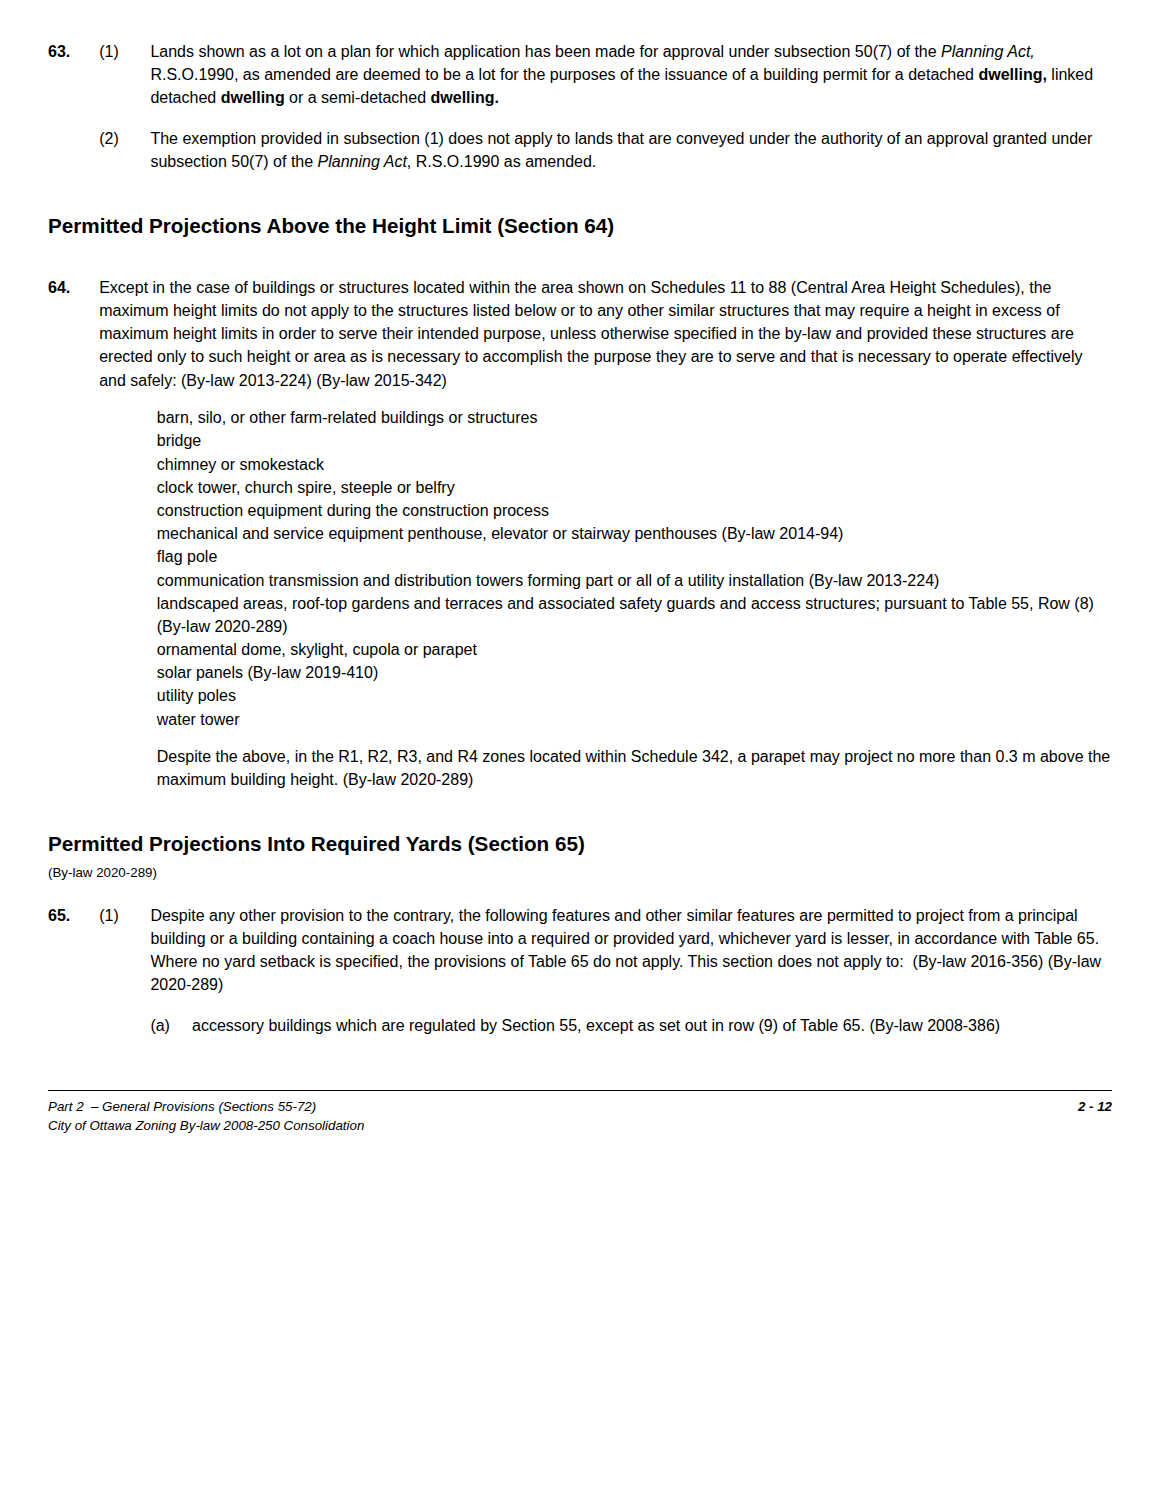63.
(1)
Lands shown as a lot on a plan for which application has been made for approval under subsection 50(7) of the Planning Act, R.S.O.1990, as amended are deemed to be a lot for the purposes of the issuance of a building permit for a detached dwelling, linked detached dwelling or a semi-detached dwelling.
(2)
The exemption provided in subsection (1) does not apply to lands that are conveyed under the authority of an approval granted under subsection 50(7) of the Planning Act, R.S.O.1990 as amended.
Permitted Projections Above the Height Limit (Section 64)
64.
Except in the case of buildings or structures located within the area shown on Schedules 11 to 88 (Central Area Height Schedules), the maximum height limits do not apply to the structures listed below or to any other similar structures that may require a height in excess of maximum height limits in order to serve their intended purpose, unless otherwise specified in the by-law and provided these structures are erected only to such height or area as is necessary to accomplish the purpose they are to serve and that is necessary to operate effectively and safely: (By-law 2013-224) (By-law 2015-342)
barn, silo, or other farm-related buildings or structures
bridge
chimney or smokestack
clock tower, church spire, steeple or belfry
construction equipment during the construction process
mechanical and service equipment penthouse, elevator or stairway penthouses (By-law 2014-94)
flag pole
communication transmission and distribution towers forming part or all of a utility installation (By-law 2013-224)
landscaped areas, roof-top gardens and terraces and associated safety guards and access structures; pursuant to Table 55, Row (8) (By-law 2020-289)
ornamental dome, skylight, cupola or parapet
solar panels (By-law 2019-410)
utility poles
water tower
Despite the above, in the R1, R2, R3, and R4 zones located within Schedule 342, a parapet may project no more than 0.3 m above the maximum building height. (By-law 2020-289)
Permitted Projections Into Required Yards (Section 65)
(By-law 2020-289)
65.
(1)
Despite any other provision to the contrary, the following features and other similar features are permitted to project from a principal building or a building containing a coach house into a required or provided yard, whichever yard is lesser, in accordance with Table 65. Where no yard setback is specified, the provisions of Table 65 do not apply. This section does not apply to: (By-law 2016-356) (By-law 2020-289)
(a)
accessory buildings which are regulated by Section 55, except as set out in row (9) of Table 65. (By-law 2008-386)
Part 2 – General Provisions (Sections 55-72)
City of Ottawa Zoning By-law 2008-250 Consolidation
2 - 12